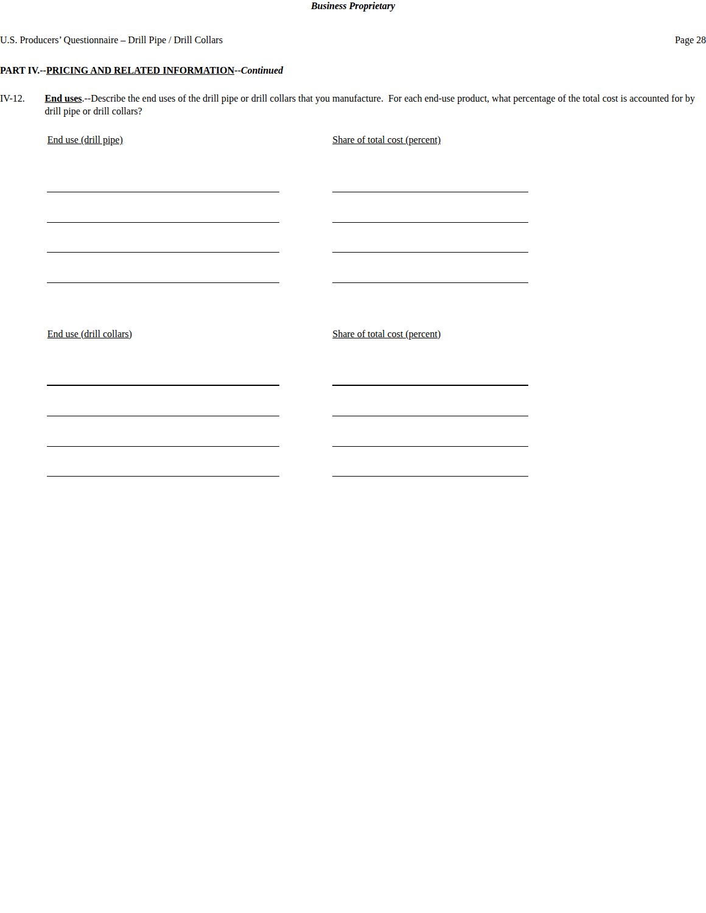Business Proprietary
U.S. Producers’ Questionnaire – Drill Pipe / Drill Collars
Page 28
PART IV.--PRICING AND RELATED INFORMATION--Continued
IV-12.
End uses.--Describe the end uses of the drill pipe or drill collars that you manufacture. For each end-use product, what percentage of the total cost is accounted for by drill pipe or drill collars?
| End use (drill pipe) | Share of total cost (percent) |
| --- | --- |
| End use (drill collars) | Share of total cost (percent) |